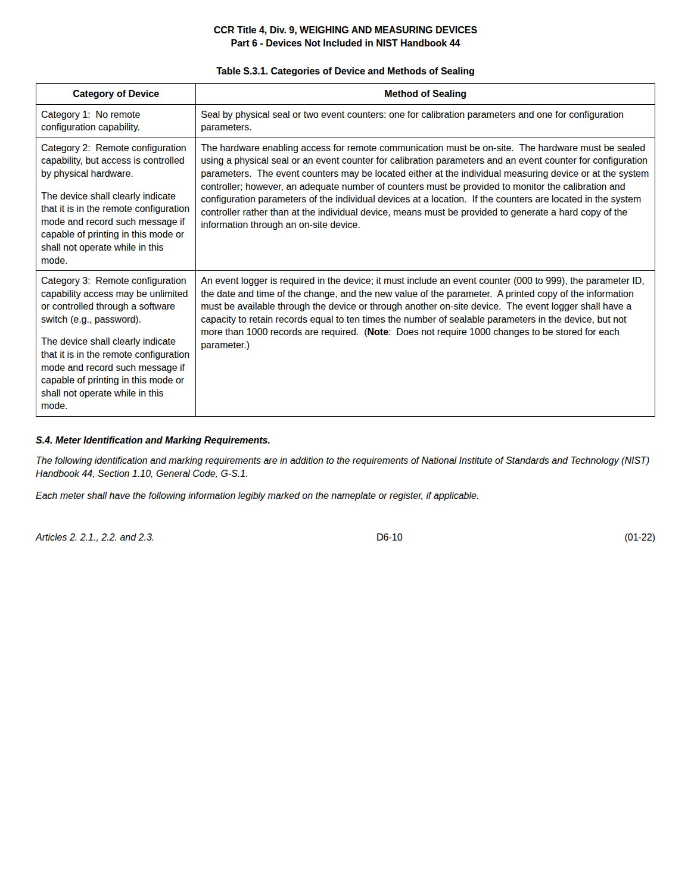CCR Title 4, Div. 9, WEIGHING AND MEASURING DEVICES
Part 6 - Devices Not Included in NIST Handbook 44
Table S.3.1. Categories of Device and Methods of Sealing
| Category of Device | Method of Sealing |
| --- | --- |
| Category 1: No remote configuration capability. | Seal by physical seal or two event counters: one for calibration parameters and one for configuration parameters. |
| Category 2: Remote configuration capability, but access is controlled by physical hardware. The device shall clearly indicate that it is in the remote configuration mode and record such message if capable of printing in this mode or shall not operate while in this mode. | The hardware enabling access for remote communication must be on-site. The hardware must be sealed using a physical seal or an event counter for calibration parameters and an event counter for configuration parameters. The event counters may be located either at the individual measuring device or at the system controller; however, an adequate number of counters must be provided to monitor the calibration and configuration parameters of the individual devices at a location. If the counters are located in the system controller rather than at the individual device, means must be provided to generate a hard copy of the information through an on-site device. |
| Category 3: Remote configuration capability access may be unlimited or controlled through a software switch (e.g., password). The device shall clearly indicate that it is in the remote configuration mode and record such message if capable of printing in this mode or shall not operate while in this mode. | An event logger is required in the device; it must include an event counter (000 to 999), the parameter ID, the date and time of the change, and the new value of the parameter. A printed copy of the information must be available through the device or through another on-site device. The event logger shall have a capacity to retain records equal to ten times the number of sealable parameters in the device, but not more than 1000 records are required. ( Note : Does not require 1000 changes to be stored for each parameter.) |
S.4. Meter Identification and Marking Requirements.
The following identification and marking requirements are in addition to the requirements of National Institute of Standards and Technology (NIST) Handbook 44, Section 1.10, General Code, G-S.1.
Each meter shall have the following information legibly marked on the nameplate or register, if applicable.
Articles 2. 2.1., 2.2. and 2.3.
D6-10
(01-22)